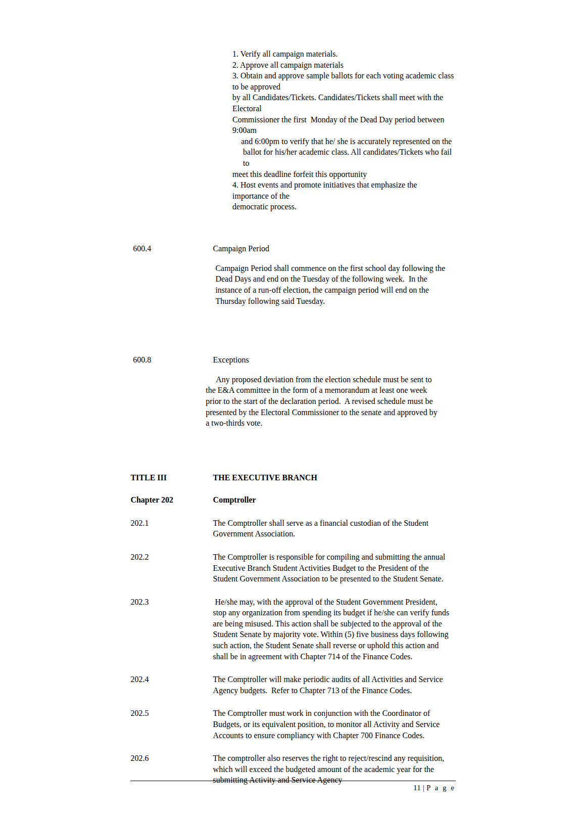1. Verify all campaign materials.
2. Approve all campaign materials
3. Obtain and approve sample ballots for each voting academic class to be approved
by all Candidates/Tickets. Candidates/Tickets shall meet with the Electoral
Commissioner the first Monday of the Dead Day period between 9:00am
and 6:00pm to verify that he/ she is accurately represented on the
ballot for his/her academic class. All candidates/Tickets who fail to
meet this deadline forfeit this opportunity
4. Host events and promote initiatives that emphasize the importance of the
democratic process.
600.4
Campaign Period
Campaign Period shall commence on the first school day following the Dead Days and end on the Tuesday of the following week. In the instance of a run-off election, the campaign period will end on the Thursday following said Tuesday.
600.8
Exceptions
Any proposed deviation from the election schedule must be sent to the E&A committee in the form of a memorandum at least one week prior to the start of the declaration period. A revised schedule must be presented by the Electoral Commissioner to the senate and approved by a two-thirds vote.
TITLE III
THE EXECUTIVE BRANCH
Chapter 202
Comptroller
202.1
The Comptroller shall serve as a financial custodian of the Student Government Association.
202.2
The Comptroller is responsible for compiling and submitting the annual Executive Branch Student Activities Budget to the President of the Student Government Association to be presented to the Student Senate.
202.3
He/she may, with the approval of the Student Government President, stop any organization from spending its budget if he/she can verify funds are being misused. This action shall be subjected to the approval of the Student Senate by majority vote. Within (5) five business days following such action, the Student Senate shall reverse or uphold this action and shall be in agreement with Chapter 714 of the Finance Codes.
202.4
The Comptroller will make periodic audits of all Activities and Service Agency budgets. Refer to Chapter 713 of the Finance Codes.
202.5
The Comptroller must work in conjunction with the Coordinator of Budgets, or its equivalent position, to monitor all Activity and Service Accounts to ensure compliancy with Chapter 700 Finance Codes.
202.6
The comptroller also reserves the right to reject/rescind any requisition, which will exceed the budgeted amount of the academic year for the submitting Activity and Service Agency
11 | P a g e